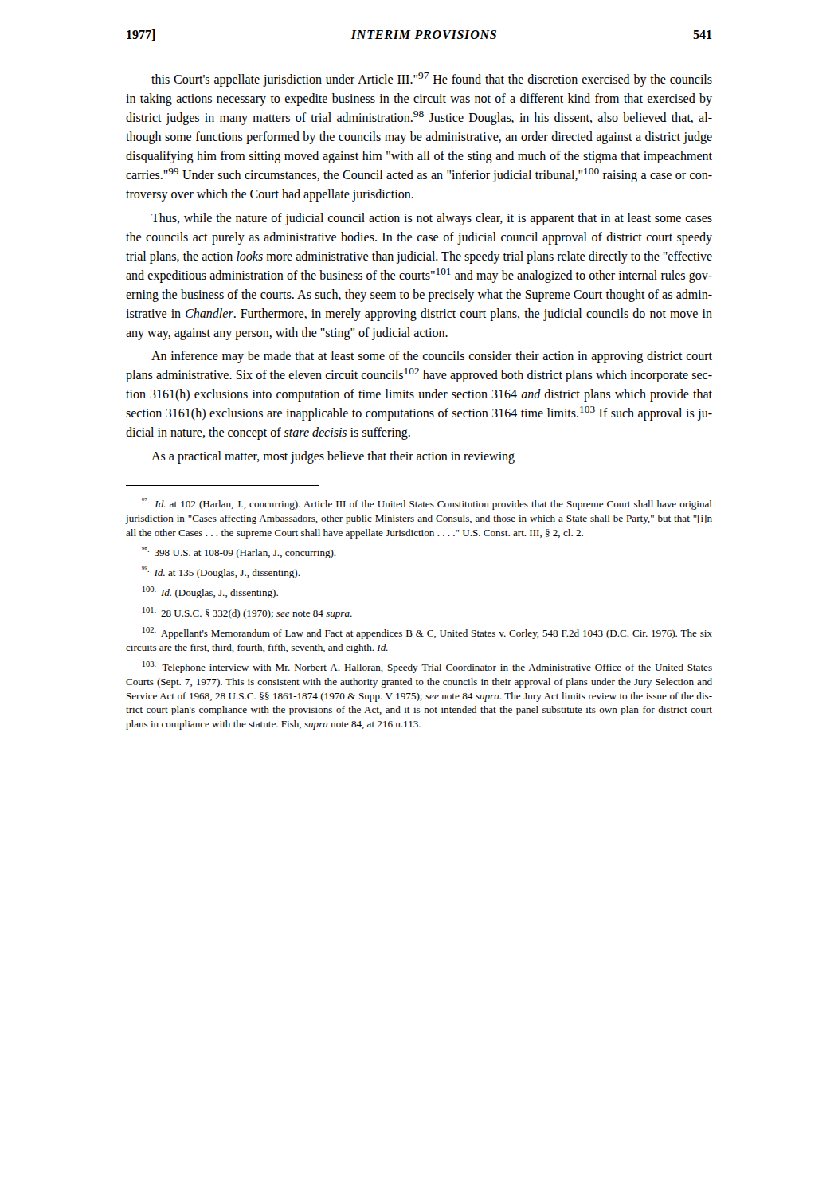1977] Interim Provisions 541
this Court's appellate jurisdiction under Article III."97 He found that the discretion exercised by the councils in taking actions necessary to expedite business in the circuit was not of a different kind from that exercised by district judges in many matters of trial administration.98 Justice Douglas, in his dissent, also believed that, although some functions performed by the councils may be administrative, an order directed against a district judge disqualifying him from sitting moved against him "with all of the sting and much of the stigma that impeachment carries."99 Under such circumstances, the Council acted as an "inferior judicial tribunal,"100 raising a case or controversy over which the Court had appellate jurisdiction.
Thus, while the nature of judicial council action is not always clear, it is apparent that in at least some cases the councils act purely as administrative bodies. In the case of judicial council approval of district court speedy trial plans, the action looks more administrative than judicial. The speedy trial plans relate directly to the "effective and expeditious administration of the business of the courts"101 and may be analogized to other internal rules governing the business of the courts. As such, they seem to be precisely what the Supreme Court thought of as administrative in Chandler. Furthermore, in merely approving district court plans, the judicial councils do not move in any way, against any person, with the "sting" of judicial action.
An inference may be made that at least some of the councils consider their action in approving district court plans administrative. Six of the eleven circuit councils102 have approved both district plans which incorporate section 3161(h) exclusions into computation of time limits under section 3164 and district plans which provide that section 3161(h) exclusions are inapplicable to computations of section 3164 time limits.103 If such approval is judicial in nature, the concept of stare decisis is suffering.
As a practical matter, most judges believe that their action in reviewing
97. Id. at 102 (Harlan, J., concurring). Article III of the United States Constitution provides that the Supreme Court shall have original jurisdiction in "Cases affecting Ambassadors, other public Ministers and Consuls, and those in which a State shall be Party," but that "[i]n all the other Cases . . . the supreme Court shall have appellate Jurisdiction . . . ." U.S. Const. art. III, § 2, cl. 2.
98. 398 U.S. at 108-09 (Harlan, J., concurring).
99. Id. at 135 (Douglas, J., dissenting).
100. Id. (Douglas, J., dissenting).
101. 28 U.S.C. § 332(d) (1970); see note 84 supra.
102. Appellant's Memorandum of Law and Fact at appendices B & C, United States v. Corley, 548 F.2d 1043 (D.C. Cir. 1976). The six circuits are the first, third, fourth, fifth, seventh, and eighth. Id.
103. Telephone interview with Mr. Norbert A. Halloran, Speedy Trial Coordinator in the Administrative Office of the United States Courts (Sept. 7, 1977). This is consistent with the authority granted to the councils in their approval of plans under the Jury Selection and Service Act of 1968, 28 U.S.C. §§ 1861-1874 (1970 & Supp. V 1975); see note 84 supra. The Jury Act limits review to the issue of the district court plan's compliance with the provisions of the Act, and it is not intended that the panel substitute its own plan for district court plans in compliance with the statute. Fish, supra note 84, at 216 n.113.